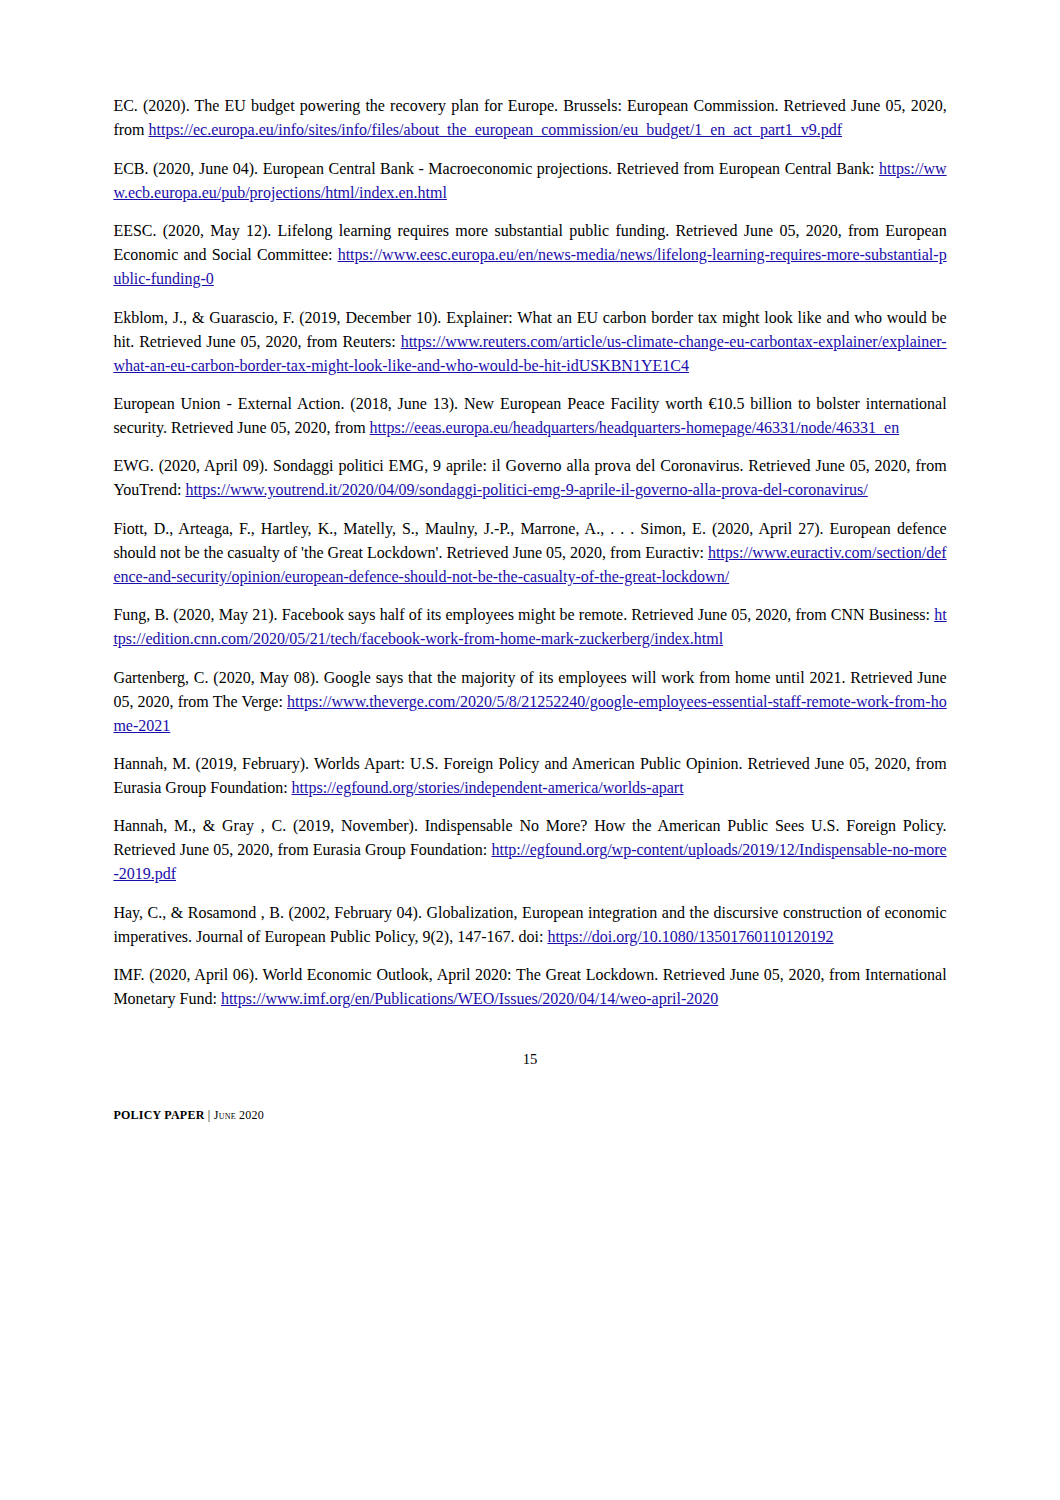EC. (2020). The EU budget powering the recovery plan for Europe. Brussels: European Commission. Retrieved June 05, 2020, from https://ec.europa.eu/info/sites/info/files/about_the_european_commission/eu_budget/1_en_act_part1_v9.pdf
ECB. (2020, June 04). European Central Bank - Macroeconomic projections. Retrieved from European Central Bank: https://www.ecb.europa.eu/pub/projections/html/index.en.html
EESC. (2020, May 12). Lifelong learning requires more substantial public funding. Retrieved June 05, 2020, from European Economic and Social Committee: https://www.eesc.europa.eu/en/news-media/news/lifelong-learning-requires-more-substantial-public-funding-0
Ekblom, J., & Guarascio, F. (2019, December 10). Explainer: What an EU carbon border tax might look like and who would be hit. Retrieved June 05, 2020, from Reuters: https://www.reuters.com/article/us-climate-change-eu-carbontax-explainer/explainer-what-an-eu-carbon-border-tax-might-look-like-and-who-would-be-hit-idUSKBN1YE1C4
European Union - External Action. (2018, June 13). New European Peace Facility worth €10.5 billion to bolster international security. Retrieved June 05, 2020, from https://eeas.europa.eu/headquarters/headquarters-homepage/46331/node/46331_en
EWG. (2020, April 09). Sondaggi politici EMG, 9 aprile: il Governo alla prova del Coronavirus. Retrieved June 05, 2020, from YouTrend: https://www.youtrend.it/2020/04/09/sondaggi-politici-emg-9-aprile-il-governo-alla-prova-del-coronavirus/
Fiott, D., Arteaga, F., Hartley, K., Matelly, S., Maulny, J.-P., Marrone, A., . . . Simon, E. (2020, April 27). European defence should not be the casualty of 'the Great Lockdown'. Retrieved June 05, 2020, from Euractiv: https://www.euractiv.com/section/defence-and-security/opinion/european-defence-should-not-be-the-casualty-of-the-great-lockdown/
Fung, B. (2020, May 21). Facebook says half of its employees might be remote. Retrieved June 05, 2020, from CNN Business: https://edition.cnn.com/2020/05/21/tech/facebook-work-from-home-mark-zuckerberg/index.html
Gartenberg, C. (2020, May 08). Google says that the majority of its employees will work from home until 2021. Retrieved June 05, 2020, from The Verge: https://www.theverge.com/2020/5/8/21252240/google-employees-essential-staff-remote-work-from-home-2021
Hannah, M. (2019, February). Worlds Apart: U.S. Foreign Policy and American Public Opinion. Retrieved June 05, 2020, from Eurasia Group Foundation: https://egfound.org/stories/independent-america/worlds-apart
Hannah, M., & Gray , C. (2019, November). Indispensable No More? How the American Public Sees U.S. Foreign Policy. Retrieved June 05, 2020, from Eurasia Group Foundation: http://egfound.org/wp-content/uploads/2019/12/Indispensable-no-more-2019.pdf
Hay, C., & Rosamond , B. (2002, February 04). Globalization, European integration and the discursive construction of economic imperatives. Journal of European Public Policy, 9(2), 147-167. doi: https://doi.org/10.1080/13501760110120192
IMF. (2020, April 06). World Economic Outlook, April 2020: The Great Lockdown. Retrieved June 05, 2020, from International Monetary Fund: https://www.imf.org/en/Publications/WEO/Issues/2020/04/14/weo-april-2020
15
POLICY PAPER | June 2020